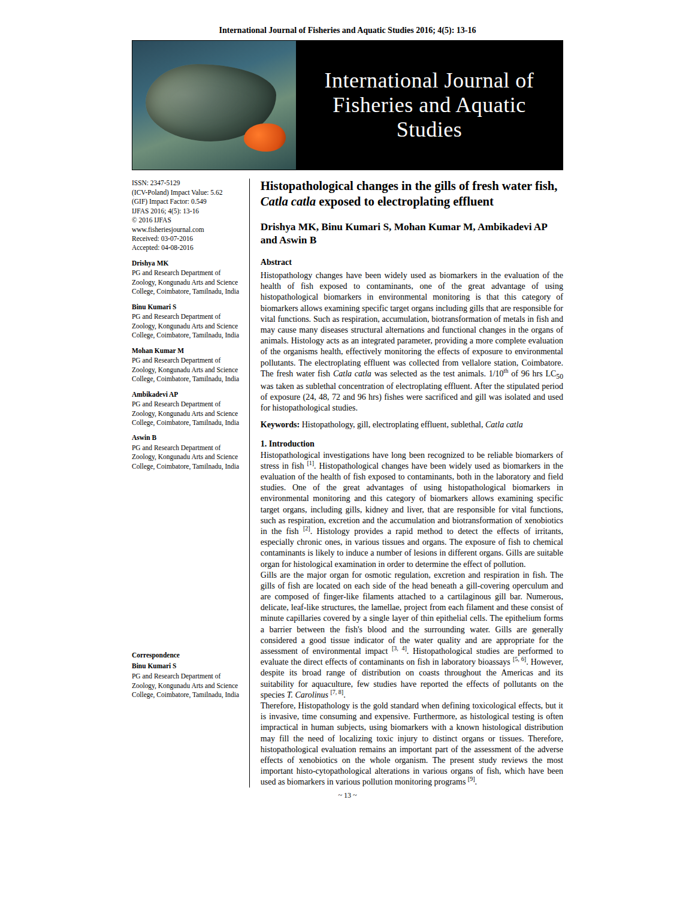International Journal of Fisheries and Aquatic Studies 2016; 4(5): 13-16
International Journal of
Fisheries and Aquatic Studies
ISSN: 2347-5129
(ICV-Poland) Impact Value: 5.62
(GIF) Impact Factor: 0.549
IJFAS 2016; 4(5): 13-16
© 2016 IJFAS
www.fisheriesjournal.com
Received: 03-07-2016
Accepted: 04-08-2016
Drishya MK
PG and Research Department of Zoology, Kongunadu Arts and Science College, Coimbatore, Tamilnadu, India
Binu Kumari S
PG and Research Department of Zoology, Kongunadu Arts and Science College, Coimbatore, Tamilnadu, India
Mohan Kumar M
PG and Research Department of Zoology, Kongunadu Arts and Science College, Coimbatore, Tamilnadu, India
Ambikadevi AP
PG and Research Department of Zoology, Kongunadu Arts and Science College, Coimbatore, Tamilnadu, India
Aswin B
PG and Research Department of Zoology, Kongunadu Arts and Science College, Coimbatore, Tamilnadu, India
Correspondence
Binu Kumari S
PG and Research Department of Zoology, Kongunadu Arts and Science College, Coimbatore, Tamilnadu, India
Histopathological changes in the gills of fresh water fish, Catla catla exposed to electroplating effluent
Drishya MK, Binu Kumari S, Mohan Kumar M, Ambikadevi AP and Aswin B
Abstract
Histopathology changes have been widely used as biomarkers in the evaluation of the health of fish exposed to contaminants, one of the great advantage of using histopathological biomarkers in environmental monitoring is that this category of biomarkers allows examining specific target organs including gills that are responsible for vital functions. Such as respiration, accumulation, biotransformation of metals in fish and may cause many diseases structural alternations and functional changes in the organs of animals. Histology acts as an integrated parameter, providing a more complete evaluation of the organisms health, effectively monitoring the effects of exposure to environmental pollutants. The electroplating effluent was collected from vellalore station, Coimbatore. The fresh water fish Catla catla was selected as the test animals. 1/10th of 96 hrs LC50 was taken as sublethal concentration of electroplating effluent. After the stipulated period of exposure (24, 48, 72 and 96 hrs) fishes were sacrificed and gill was isolated and used for histopathological studies.
Keywords: Histopathology, gill, electroplating effluent, sublethal, Catla catla
1. Introduction
Histopathological investigations have long been recognized to be reliable biomarkers of stress in fish [1]. Histopathological changes have been widely used as biomarkers in the evaluation of the health of fish exposed to contaminants, both in the laboratory and field studies. One of the great advantages of using histopathological biomarkers in environmental monitoring and this category of biomarkers allows examining specific target organs, including gills, kidney and liver, that are responsible for vital functions, such as respiration, excretion and the accumulation and biotransformation of xenobiotics in the fish [2]. Histology provides a rapid method to detect the effects of irritants, especially chronic ones, in various tissues and organs. The exposure of fish to chemical contaminants is likely to induce a number of lesions in different organs. Gills are suitable organ for histological examination in order to determine the effect of pollution.
Gills are the major organ for osmotic regulation, excretion and respiration in fish. The gills of fish are located on each side of the head beneath a gill-covering operculum and are composed of finger-like filaments attached to a cartilaginous gill bar. Numerous, delicate, leaf-like structures, the lamellae, project from each filament and these consist of minute capillaries covered by a single layer of thin epithelial cells. The epithelium forms a barrier between the fish's blood and the surrounding water. Gills are generally considered a good tissue indicator of the water quality and are appropriate for the assessment of environmental impact [3, 4]. Histopathological studies are performed to evaluate the direct effects of contaminants on fish in laboratory bioassays [5, 6]. However, despite its broad range of distribution on coasts throughout the Americas and its suitability for aquaculture, few studies have reported the effects of pollutants on the species T. Carolinus [7, 8].
Therefore, Histopathology is the gold standard when defining toxicological effects, but it is invasive, time consuming and expensive. Furthermore, as histological testing is often impractical in human subjects, using biomarkers with a known histological distribution may fill the need of localizing toxic injury to distinct organs or tissues. Therefore, histopathological evaluation remains an important part of the assessment of the adverse effects of xenobiotics on the whole organism. The present study reviews the most important histo-cytopathological alterations in various organs of fish, which have been used as biomarkers in various pollution monitoring programs [9].
~ 13 ~